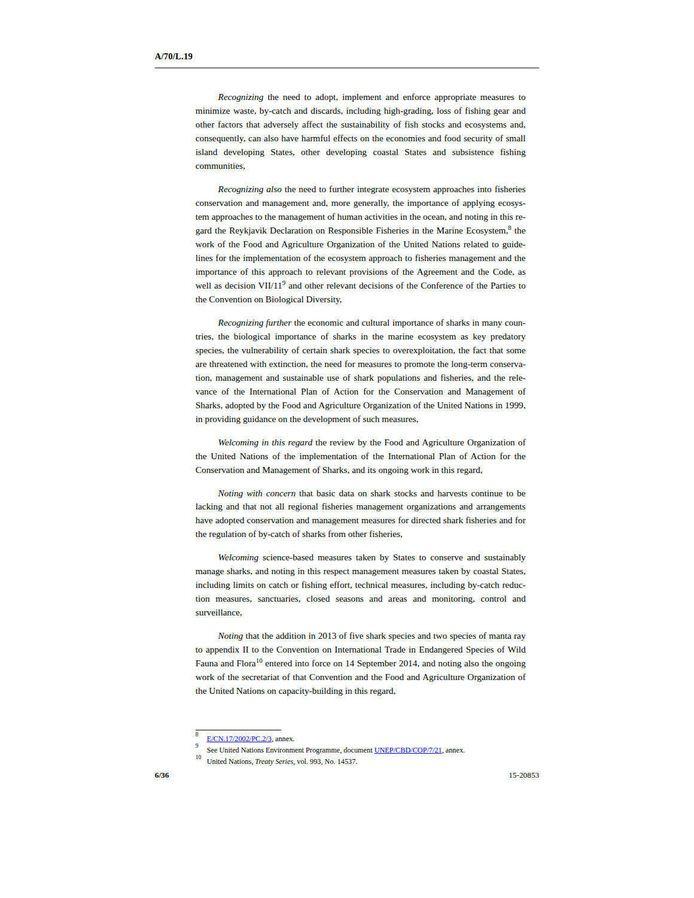A/70/L.19
Recognizing the need to adopt, implement and enforce appropriate measures to minimize waste, by-catch and discards, including high-grading, loss of fishing gear and other factors that adversely affect the sustainability of fish stocks and ecosystems and, consequently, can also have harmful effects on the economies and food security of small island developing States, other developing coastal States and subsistence fishing communities,
Recognizing also the need to further integrate ecosystem approaches into fisheries conservation and management and, more generally, the importance of applying ecosystem approaches to the management of human activities in the ocean, and noting in this regard the Reykjavik Declaration on Responsible Fisheries in the Marine Ecosystem,8 the work of the Food and Agriculture Organization of the United Nations related to guidelines for the implementation of the ecosystem approach to fisheries management and the importance of this approach to relevant provisions of the Agreement and the Code, as well as decision VII/119 and other relevant decisions of the Conference of the Parties to the Convention on Biological Diversity,
Recognizing further the economic and cultural importance of sharks in many countries, the biological importance of sharks in the marine ecosystem as key predatory species, the vulnerability of certain shark species to overexploitation, the fact that some are threatened with extinction, the need for measures to promote the long-term conservation, management and sustainable use of shark populations and fisheries, and the relevance of the International Plan of Action for the Conservation and Management of Sharks, adopted by the Food and Agriculture Organization of the United Nations in 1999, in providing guidance on the development of such measures,
Welcoming in this regard the review by the Food and Agriculture Organization of the United Nations of the implementation of the International Plan of Action for the Conservation and Management of Sharks, and its ongoing work in this regard,
Noting with concern that basic data on shark stocks and harvests continue to be lacking and that not all regional fisheries management organizations and arrangements have adopted conservation and management measures for directed shark fisheries and for the regulation of by-catch of sharks from other fisheries,
Welcoming science-based measures taken by States to conserve and sustainably manage sharks, and noting in this respect management measures taken by coastal States, including limits on catch or fishing effort, technical measures, including by-catch reduction measures, sanctuaries, closed seasons and areas and monitoring, control and surveillance,
Noting that the addition in 2013 of five shark species and two species of manta ray to appendix II to the Convention on International Trade in Endangered Species of Wild Fauna and Flora10 entered into force on 14 September 2014, and noting also the ongoing work of the secretariat of that Convention and the Food and Agriculture Organization of the United Nations on capacity-building in this regard,
8 E/CN.17/2002/PC.2/3, annex.
9 See United Nations Environment Programme, document UNEP/CBD/COP/7/21, annex.
10 United Nations, Treaty Series, vol. 993, No. 14537.
6/36
15-20853